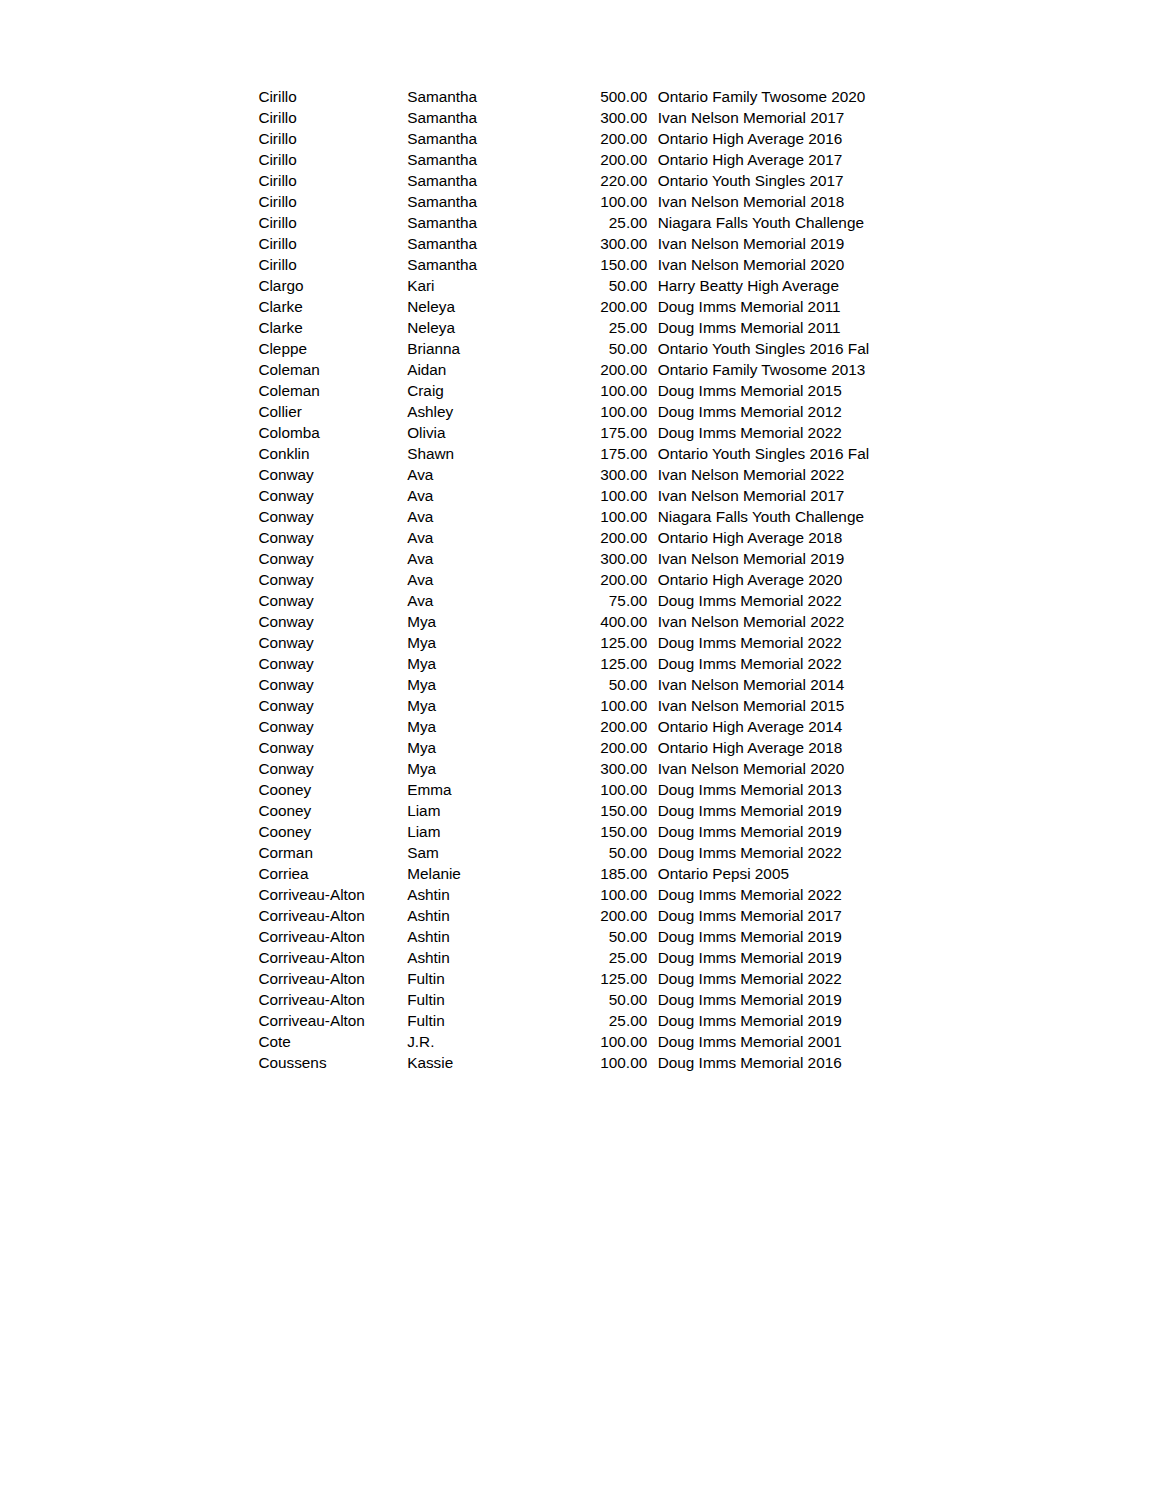| Cirillo | Samantha | 500.00 | Ontario Family Twosome 2020 |
| Cirillo | Samantha | 300.00 | Ivan Nelson Memorial 2017 |
| Cirillo | Samantha | 200.00 | Ontario High Average 2016 |
| Cirillo | Samantha | 200.00 | Ontario High Average 2017 |
| Cirillo | Samantha | 220.00 | Ontario Youth Singles 2017 |
| Cirillo | Samantha | 100.00 | Ivan Nelson Memorial 2018 |
| Cirillo | Samantha | 25.00 | Niagara Falls Youth Challenge |
| Cirillo | Samantha | 300.00 | Ivan Nelson Memorial 2019 |
| Cirillo | Samantha | 150.00 | Ivan Nelson Memorial 2020 |
| Clargo | Kari | 50.00 | Harry Beatty High Average |
| Clarke | Neleya | 200.00 | Doug Imms Memorial 2011 |
| Clarke | Neleya | 25.00 | Doug Imms Memorial 2011 |
| Cleppe | Brianna | 50.00 | Ontario Youth Singles 2016 Fal |
| Coleman | Aidan | 200.00 | Ontario Family Twosome 2013 |
| Coleman | Craig | 100.00 | Doug Imms Memorial 2015 |
| Collier | Ashley | 100.00 | Doug Imms Memorial 2012 |
| Colomba | Olivia | 175.00 | Doug Imms Memorial 2022 |
| Conklin | Shawn | 175.00 | Ontario Youth Singles 2016 Fal |
| Conway | Ava | 300.00 | Ivan Nelson Memorial 2022 |
| Conway | Ava | 100.00 | Ivan Nelson Memorial 2017 |
| Conway | Ava | 100.00 | Niagara Falls Youth Challenge |
| Conway | Ava | 200.00 | Ontario High Average 2018 |
| Conway | Ava | 300.00 | Ivan Nelson Memorial 2019 |
| Conway | Ava | 200.00 | Ontario High Average 2020 |
| Conway | Ava | 75.00 | Doug Imms Memorial 2022 |
| Conway | Mya | 400.00 | Ivan Nelson Memorial 2022 |
| Conway | Mya | 125.00 | Doug Imms Memorial 2022 |
| Conway | Mya | 125.00 | Doug Imms Memorial 2022 |
| Conway | Mya | 50.00 | Ivan Nelson Memorial 2014 |
| Conway | Mya | 100.00 | Ivan Nelson Memorial 2015 |
| Conway | Mya | 200.00 | Ontario High Average 2014 |
| Conway | Mya | 200.00 | Ontario High Average 2018 |
| Conway | Mya | 300.00 | Ivan Nelson Memorial 2020 |
| Cooney | Emma | 100.00 | Doug Imms Memorial 2013 |
| Cooney | Liam | 150.00 | Doug Imms Memorial 2019 |
| Cooney | Liam | 150.00 | Doug Imms Memorial 2019 |
| Corman | Sam | 50.00 | Doug Imms Memorial 2022 |
| Corriea | Melanie | 185.00 | Ontario Pepsi 2005 |
| Corriveau-Alton | Ashtin | 100.00 | Doug Imms Memorial 2022 |
| Corriveau-Alton | Ashtin | 200.00 | Doug Imms Memorial 2017 |
| Corriveau-Alton | Ashtin | 50.00 | Doug Imms Memorial 2019 |
| Corriveau-Alton | Ashtin | 25.00 | Doug Imms Memorial 2019 |
| Corriveau-Alton | Fultin | 125.00 | Doug Imms Memorial 2022 |
| Corriveau-Alton | Fultin | 50.00 | Doug Imms Memorial 2019 |
| Corriveau-Alton | Fultin | 25.00 | Doug Imms Memorial 2019 |
| Cote | J.R. | 100.00 | Doug Imms Memorial 2001 |
| Coussens | Kassie | 100.00 | Doug Imms Memorial 2016 |